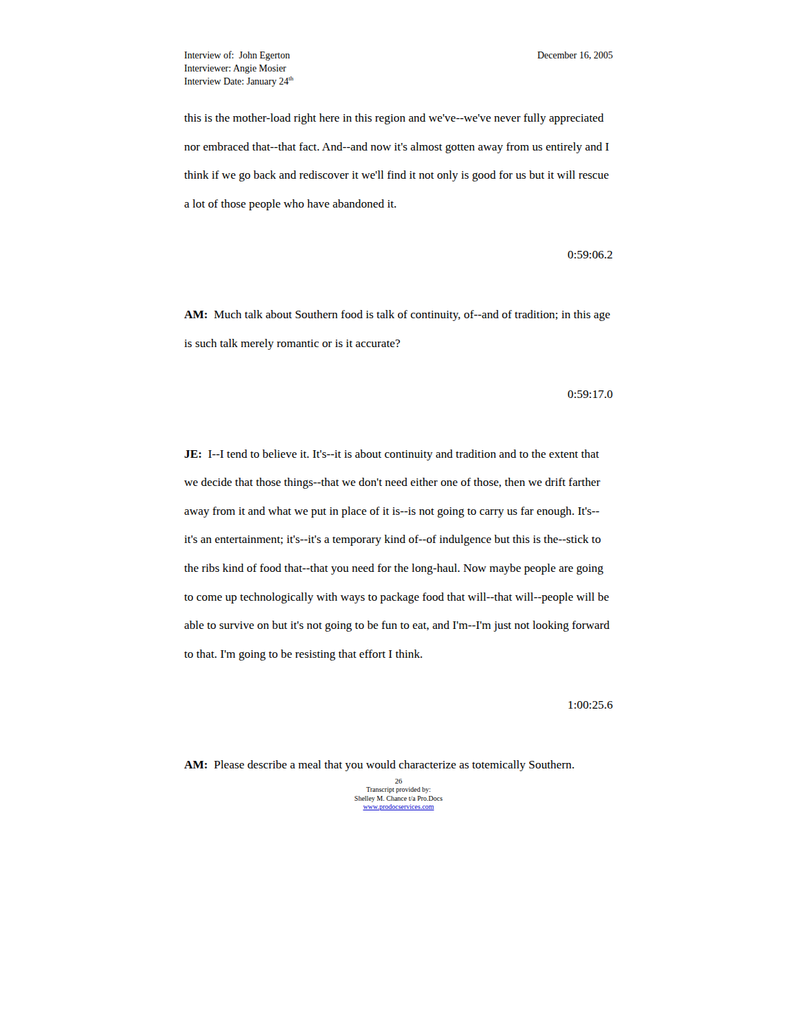Interview of: John Egerton
Interviewer: Angie Mosier
Interview Date: January 24th
December 16, 2005
this is the mother-load right here in this region and we've--we've never fully appreciated nor embraced that--that fact. And--and now it's almost gotten away from us entirely and I think if we go back and rediscover it we'll find it not only is good for us but it will rescue a lot of those people who have abandoned it.
0:59:06.2
AM: Much talk about Southern food is talk of continuity, of--and of tradition; in this age is such talk merely romantic or is it accurate?
0:59:17.0
JE: I--I tend to believe it. It's--it is about continuity and tradition and to the extent that we decide that those things--that we don't need either one of those, then we drift farther away from it and what we put in place of it is--is not going to carry us far enough. It's--it's an entertainment; it's--it's a temporary kind of--of indulgence but this is the--stick to the ribs kind of food that--that you need for the long-haul. Now maybe people are going to come up technologically with ways to package food that will--that will--people will be able to survive on but it's not going to be fun to eat, and I'm--I'm just not looking forward to that. I'm going to be resisting that effort I think.
1:00:25.6
AM: Please describe a meal that you would characterize as totemically Southern.
26
Transcript provided by:
Shelley M. Chance t/a Pro.Docs
www.prodocservices.com